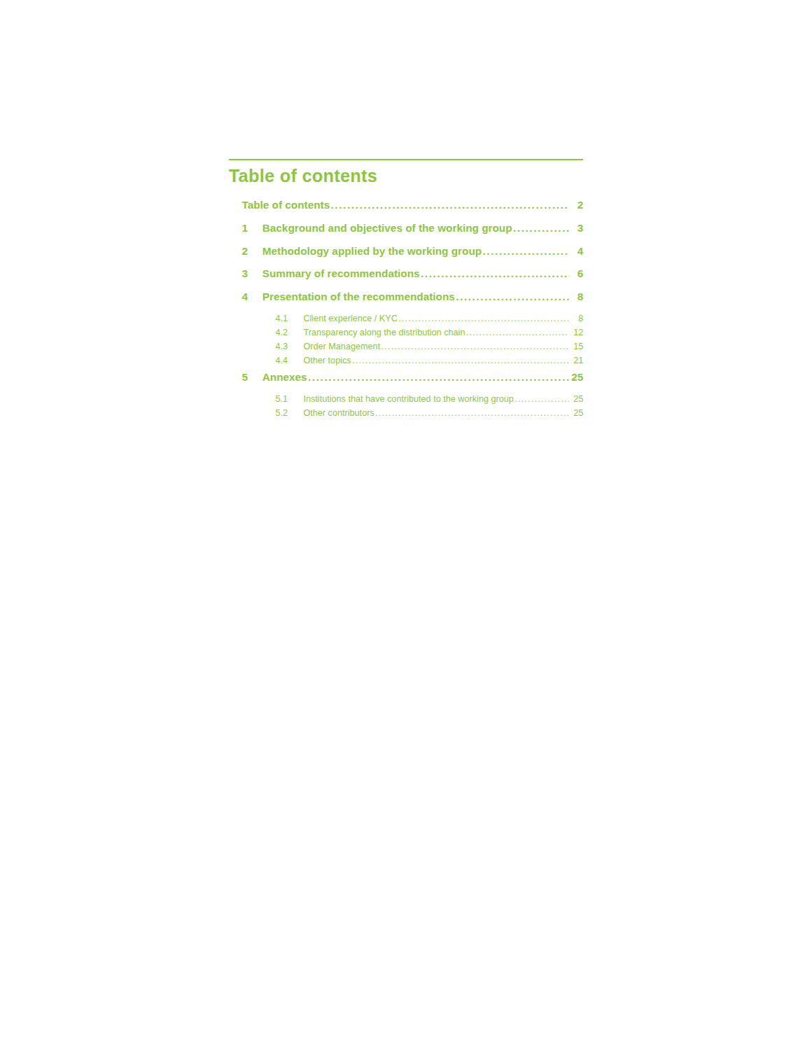Table of contents
Table of contents .................................................................................................. 2
1 Background and objectives of the working group ............................................ 3
2 Methodology applied by the working group .................................................... 4
3 Summary of recommendations ......................................................................... 6
4 Presentation of the recommendations ............................................................. 8
4.1 Client experience / KYC ..................................................................................................... 8
4.2 Transparency along the distribution chain ......................................................................... 12
4.3 Order Management ......................................................................................................... 15
4.4 Other topics ................................................................................................................. 21
5 Annexes ......................................................................................................... 25
5.1 Institutions that have contributed to the working group ................................................. 25
5.2 Other contributors .......................................................................................................... 25